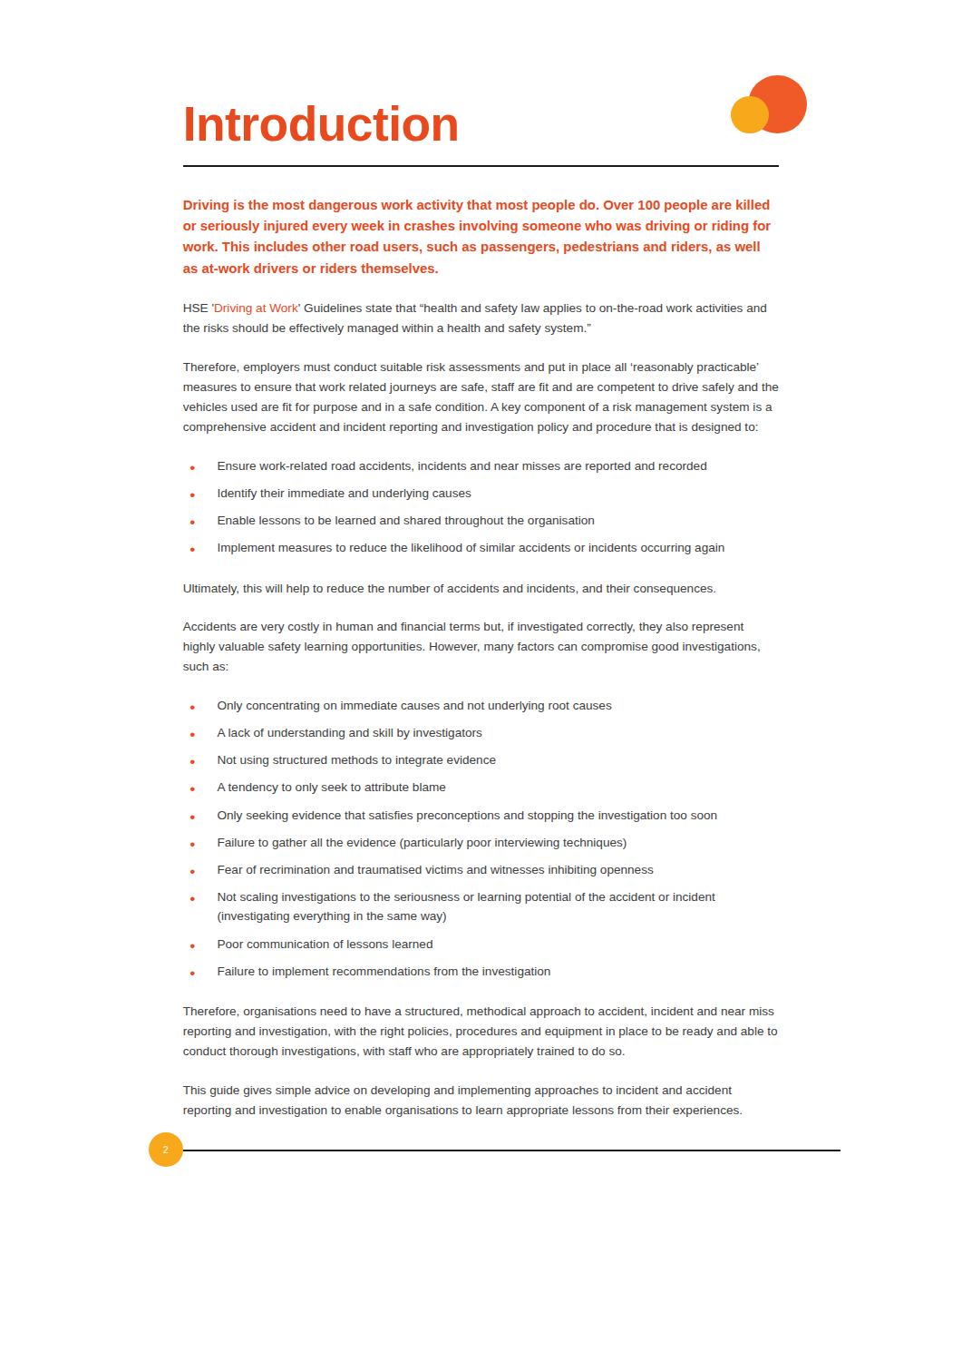Introduction
Driving is the most dangerous work activity that most people do. Over 100 people are killed or seriously injured every week in crashes involving someone who was driving or riding for work. This includes other road users, such as passengers, pedestrians and riders, as well as at-work drivers or riders themselves.
HSE 'Driving at Work' Guidelines state that “health and safety law applies to on-the-road work activities and the risks should be effectively managed within a health and safety system.”
Therefore, employers must conduct suitable risk assessments and put in place all ‘reasonably practicable’ measures to ensure that work related journeys are safe, staff are fit and are competent to drive safely and the vehicles used are fit for purpose and in a safe condition. A key component of a risk management system is a comprehensive accident and incident reporting and investigation policy and procedure that is designed to:
Ensure work-related road accidents, incidents and near misses are reported and recorded
Identify their immediate and underlying causes
Enable lessons to be learned and shared throughout the organisation
Implement measures to reduce the likelihood of similar accidents or incidents occurring again
Ultimately, this will help to reduce the number of accidents and incidents, and their consequences.
Accidents are very costly in human and financial terms but, if investigated correctly, they also represent highly valuable safety learning opportunities. However, many factors can compromise good investigations, such as:
Only concentrating on immediate causes and not underlying root causes
A lack of understanding and skill by investigators
Not using structured methods to integrate evidence
A tendency to only seek to attribute blame
Only seeking evidence that satisfies preconceptions and stopping the investigation too soon
Failure to gather all the evidence (particularly poor interviewing techniques)
Fear of recrimination and traumatised victims and witnesses inhibiting openness
Not scaling investigations to the seriousness or learning potential of the accident or incident (investigating everything in the same way)
Poor communication of lessons learned
Failure to implement recommendations from the investigation
Therefore, organisations need to have a structured, methodical approach to accident, incident and near miss reporting and investigation, with the right policies, procedures and equipment in place to be ready and able to conduct thorough investigations, with staff who are appropriately trained to do so.
This guide gives simple advice on developing and implementing approaches to incident and accident reporting and investigation to enable organisations to learn appropriate lessons from their experiences.
2